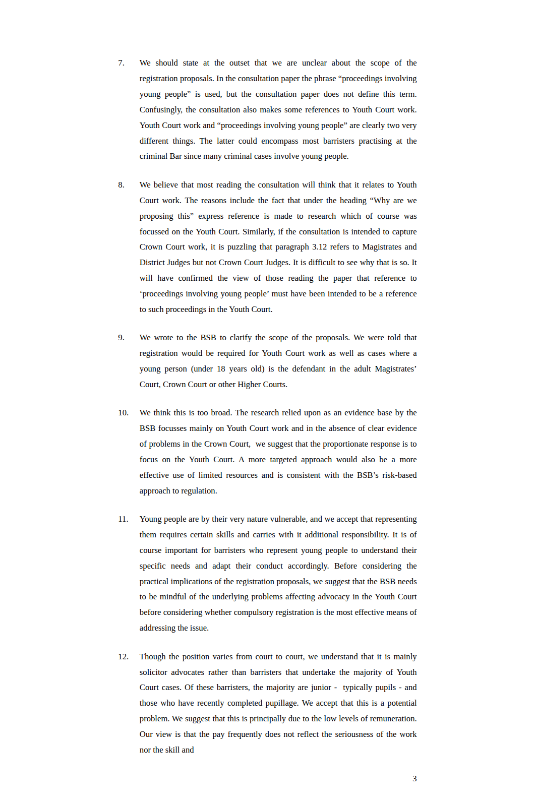7.
We should state at the outset that we are unclear about the scope of the registration proposals. In the consultation paper the phrase “proceedings involving young people” is used, but the consultation paper does not define this term. Confusingly, the consultation also makes some references to Youth Court work. Youth Court work and “proceedings involving young people” are clearly two very different things. The latter could encompass most barristers practising at the criminal Bar since many criminal cases involve young people.
8.
We believe that most reading the consultation will think that it relates to Youth Court work. The reasons include the fact that under the heading “Why are we proposing this” express reference is made to research which of course was focussed on the Youth Court. Similarly, if the consultation is intended to capture Crown Court work, it is puzzling that paragraph 3.12 refers to Magistrates and District Judges but not Crown Court Judges. It is difficult to see why that is so. It will have confirmed the view of those reading the paper that reference to ‘proceedings involving young people’ must have been intended to be a reference to such proceedings in the Youth Court.
9.
We wrote to the BSB to clarify the scope of the proposals. We were told that registration would be required for Youth Court work as well as cases where a young person (under 18 years old) is the defendant in the adult Magistrates’ Court, Crown Court or other Higher Courts.
10.
We think this is too broad. The research relied upon as an evidence base by the BSB focusses mainly on Youth Court work and in the absence of clear evidence of problems in the Crown Court, we suggest that the proportionate response is to focus on the Youth Court. A more targeted approach would also be a more effective use of limited resources and is consistent with the BSB’s risk-based approach to regulation.
11.
Young people are by their very nature vulnerable, and we accept that representing them requires certain skills and carries with it additional responsibility. It is of course important for barristers who represent young people to understand their specific needs and adapt their conduct accordingly. Before considering the practical implications of the registration proposals, we suggest that the BSB needs to be mindful of the underlying problems affecting advocacy in the Youth Court before considering whether compulsory registration is the most effective means of addressing the issue.
12.
Though the position varies from court to court, we understand that it is mainly solicitor advocates rather than barristers that undertake the majority of Youth Court cases. Of these barristers, the majority are junior - typically pupils - and those who have recently completed pupillage. We accept that this is a potential problem. We suggest that this is principally due to the low levels of remuneration. Our view is that the pay frequently does not reflect the seriousness of the work nor the skill and
3